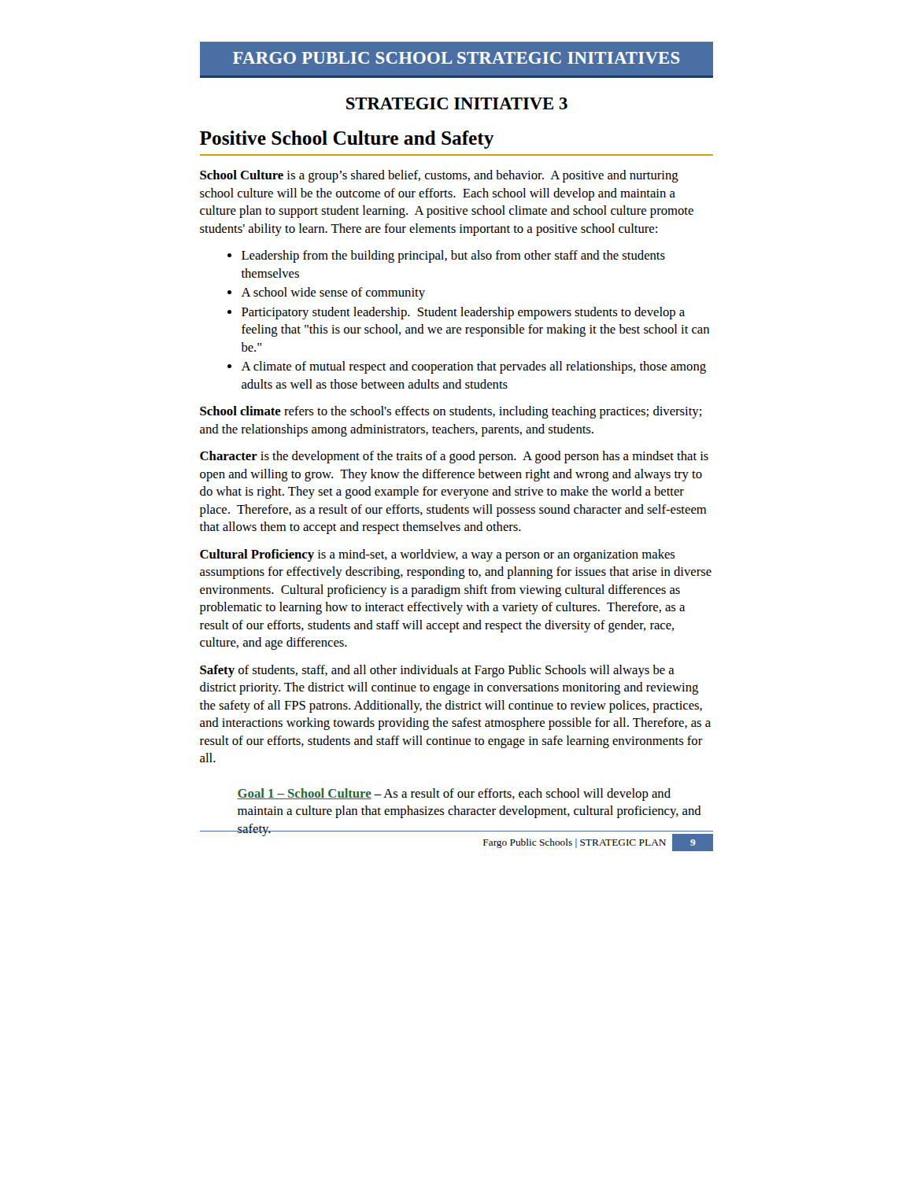FARGO PUBLIC SCHOOL STRATEGIC INITIATIVES
STRATEGIC INITIATIVE 3
Positive School Culture and Safety
School Culture is a group’s shared belief, customs, and behavior. A positive and nurturing school culture will be the outcome of our efforts. Each school will develop and maintain a culture plan to support student learning. A positive school climate and school culture promote students' ability to learn. There are four elements important to a positive school culture:
Leadership from the building principal, but also from other staff and the students themselves
A school wide sense of community
Participatory student leadership. Student leadership empowers students to develop a feeling that "this is our school, and we are responsible for making it the best school it can be."
A climate of mutual respect and cooperation that pervades all relationships, those among adults as well as those between adults and students
School climate refers to the school's effects on students, including teaching practices; diversity; and the relationships among administrators, teachers, parents, and students.
Character is the development of the traits of a good person. A good person has a mindset that is open and willing to grow. They know the difference between right and wrong and always try to do what is right. They set a good example for everyone and strive to make the world a better place. Therefore, as a result of our efforts, students will possess sound character and self-esteem that allows them to accept and respect themselves and others.
Cultural Proficiency is a mind-set, a worldview, a way a person or an organization makes assumptions for effectively describing, responding to, and planning for issues that arise in diverse environments. Cultural proficiency is a paradigm shift from viewing cultural differences as problematic to learning how to interact effectively with a variety of cultures. Therefore, as a result of our efforts, students and staff will accept and respect the diversity of gender, race, culture, and age differences.
Safety of students, staff, and all other individuals at Fargo Public Schools will always be a district priority. The district will continue to engage in conversations monitoring and reviewing the safety of all FPS patrons. Additionally, the district will continue to review polices, practices, and interactions working towards providing the safest atmosphere possible for all. Therefore, as a result of our efforts, students and staff will continue to engage in safe learning environments for all.
Goal 1 – School Culture – As a result of our efforts, each school will develop and maintain a culture plan that emphasizes character development, cultural proficiency, and safety.
Fargo Public Schools | STRATEGIC PLAN
9